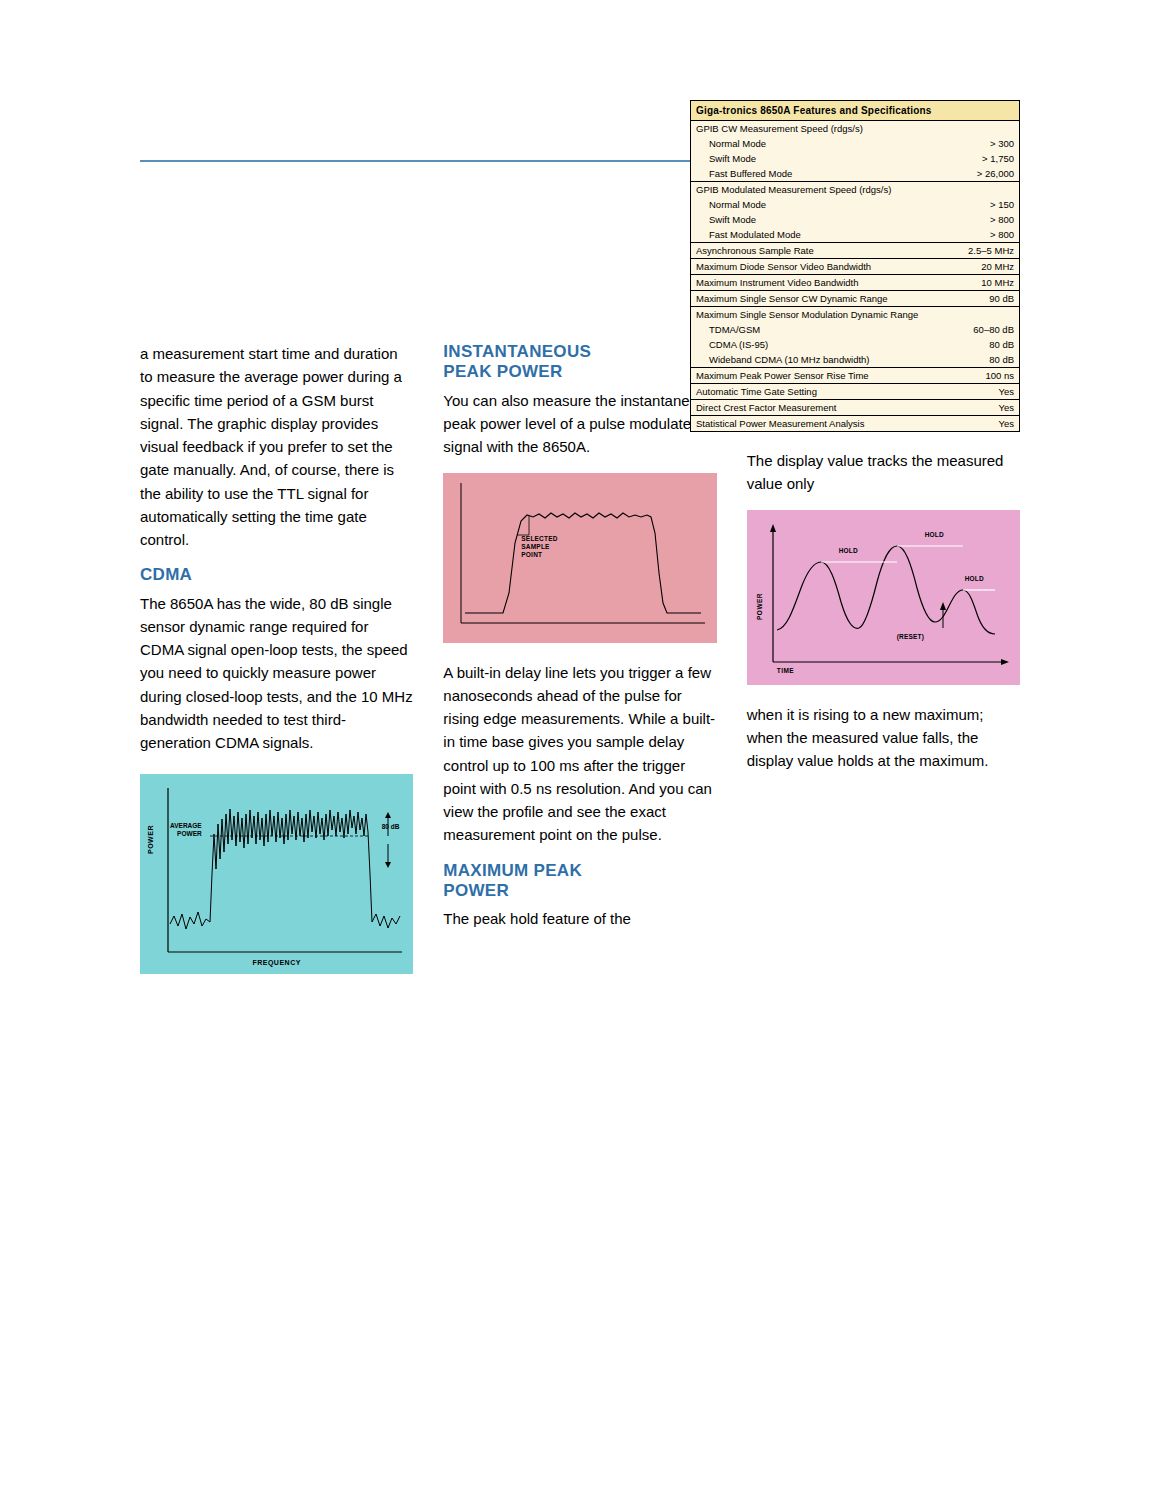Giga-tronics 8650A Features and Specifications
| GPIB CW Measurement Speed (rdgs/s) |
| Normal Mode | > 300 |
| Swift Mode | > 1,750 |
| Fast Buffered Mode | > 26,000 |
| GPIB Modulated Measurement Speed (rdgs/s) |
| Normal Mode | > 150 |
| Swift Mode | > 800 |
| Fast Modulated Mode | > 800 |
| Asynchronous Sample Rate | 2.5–5 MHz |
| Maximum Diode Sensor Video Bandwidth | 20 MHz |
| Maximum Instrument Video Bandwidth | 10 MHz |
| Maximum Single Sensor CW Dynamic Range | 90 dB |
| Maximum Single Sensor Modulation Dynamic Range |
| TDMA/GSM | 60–80 dB |
| CDMA (IS-95) | 80 dB |
| Wideband CDMA (10 MHz bandwidth) | 80 dB |
| Maximum Peak Power Sensor Rise Time | 100 ns |
| Automatic Time Gate Setting | Yes |
| Direct Crest Factor Measurement | Yes |
| Statistical Power Measurement Analysis | Yes |
a measurement start time and duration to measure the average power during a specific time period of a GSM burst signal. The graphic display provides visual feedback if you prefer to set the gate manually. And, of course, there is the ability to use the TTL signal for automatically setting the time gate control.
CDMA
The 8650A has the wide, 80 dB single sensor dynamic range required for CDMA signal open-loop tests, the speed you need to quickly measure power during closed-loop tests, and the 10 MHz bandwidth needed to test third-generation CDMA signals.
POWER
AVERAGE
POWER
80 dB
FREQUENCY
INSTANTANEOUS
PEAK POWER
You can also measure the instantaneous peak power level of a pulse modulated signal with the 8650A.
SELECTED
SAMPLE
POINT
A built-in delay line lets you trigger a few nanoseconds ahead of the pulse for rising edge measurements. While a built-in time base gives you sample delay control up to 100 ms after the trigger point with 0.5 ns resolution. And you can view the profile and see the exact measurement point on the pulse.
MAXIMUM PEAK
POWER
The peak hold feature of the
8650A lets you display the highest instantaneous power measured from the time the feature is enabled until it is reset.
The display value tracks the measured value only
POWER
TIME
HOLD
HOLD
HOLD
(RESET)
when it is rising to a new maximum; when the measured value falls, the display value holds at the maximum.